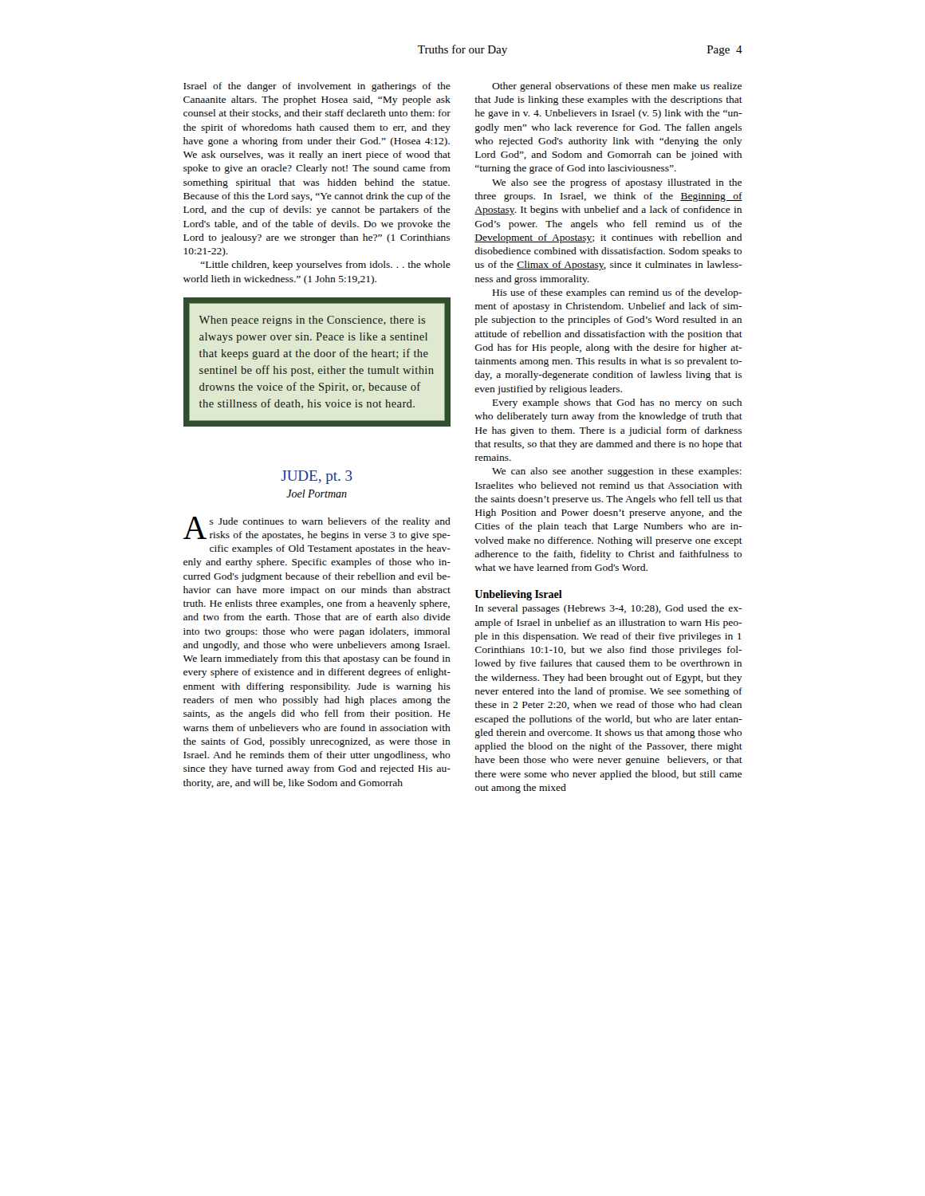Truths for our Day Page 4
Israel of the danger of involvement in gatherings of the Canaanite altars. The prophet Hosea said, “My people ask counsel at their stocks, and their staff declareth unto them: for the spirit of whoredoms hath caused them to err, and they have gone a whoring from under their God.” (Hosea 4:12). We ask ourselves, was it really an inert piece of wood that spoke to give an oracle? Clearly not! The sound came from something spiritual that was hidden behind the statue. Because of this the Lord says, “Ye cannot drink the cup of the Lord, and the cup of devils: ye cannot be partakers of the Lord's table, and of the table of devils. Do we provoke the Lord to jealousy? are we stronger than he?” (1 Corinthians 10:21-22).
“Little children, keep yourselves from idols. . . the whole world lieth in wickedness.” (1 John 5:19,21).
When peace reigns in the Conscience, there is always power over sin. Peace is like a sentinel that keeps guard at the door of the heart; if the sentinel be off his post, either the tumult within drowns the voice of the Spirit, or, because of the stillness of death, his voice is not heard.
JUDE, pt. 3
Joel Portman
As Jude continues to warn believers of the reality and risks of the apostates, he begins in verse 3 to give specific examples of Old Testament apostates in the heavenly and earthy sphere. Specific examples of those who incurred God's judgment because of their rebellion and evil behavior can have more impact on our minds than abstract truth. He enlists three examples, one from a heavenly sphere, and two from the earth. Those that are of earth also divide into two groups: those who were pagan idolaters, immoral and ungodly, and those who were unbelievers among Israel. We learn immediately from this that apostasy can be found in every sphere of existence and in different degrees of enlightenment with differing responsibility. Jude is warning his readers of men who possibly had high places among the saints, as the angels did who fell from their position. He warns them of unbelievers who are found in association with the saints of God, possibly unrecognized, as were those in Israel. And he reminds them of their utter ungodliness, who since they have turned away from God and rejected His authority, are, and will be, like Sodom and Gomorrah
Other general observations of these men make us realize that Jude is linking these examples with the descriptions that he gave in v. 4. Unbelievers in Israel (v. 5) link with the “ungodly men” who lack reverence for God. The fallen angels who rejected God's authority link with “denying the only Lord God”, and Sodom and Gomorrah can be joined with “turning the grace of God into lasciviousness”.
We also see the progress of apostasy illustrated in the three groups. In Israel, we think of the Beginning of Apostasy. It begins with unbelief and a lack of confidence in God’s power. The angels who fell remind us of the Development of Apostasy; it continues with rebellion and disobedience combined with dissatisfaction. Sodom speaks to us of the Climax of Apostasy, since it culminates in lawlessness and gross immorality.
His use of these examples can remind us of the development of apostasy in Christendom. Unbelief and lack of simple subjection to the principles of God’s Word resulted in an attitude of rebellion and dissatisfaction with the position that God has for His people, along with the desire for higher attainments among men. This results in what is so prevalent today, a morally-degenerate condition of lawless living that is even justified by religious leaders.
Every example shows that God has no mercy on such who deliberately turn away from the knowledge of truth that He has given to them. There is a judicial form of darkness that results, so that they are dammed and there is no hope that remains.
We can also see another suggestion in these examples: Israelites who believed not remind us that Association with the saints doesn’t preserve us. The Angels who fell tell us that High Position and Power doesn’t preserve anyone, and the Cities of the plain teach that Large Numbers who are involved make no difference. Nothing will preserve one except adherence to the faith, fidelity to Christ and faithfulness to what we have learned from God's Word.
Unbelieving Israel
In several passages (Hebrews 3-4, 10:28), God used the example of Israel in unbelief as an illustration to warn His people in this dispensation. We read of their five privileges in 1 Corinthians 10:1-10, but we also find those privileges followed by five failures that caused them to be overthrown in the wilderness. They had been brought out of Egypt, but they never entered into the land of promise. We see something of these in 2 Peter 2:20, when we read of those who had clean escaped the pollutions of the world, but who are later entangled therein and overcome. It shows us that among those who applied the blood on the night of the Passover, there might have been those who were never genuine believers, or that there were some who never applied the blood, but still came out among the mixed